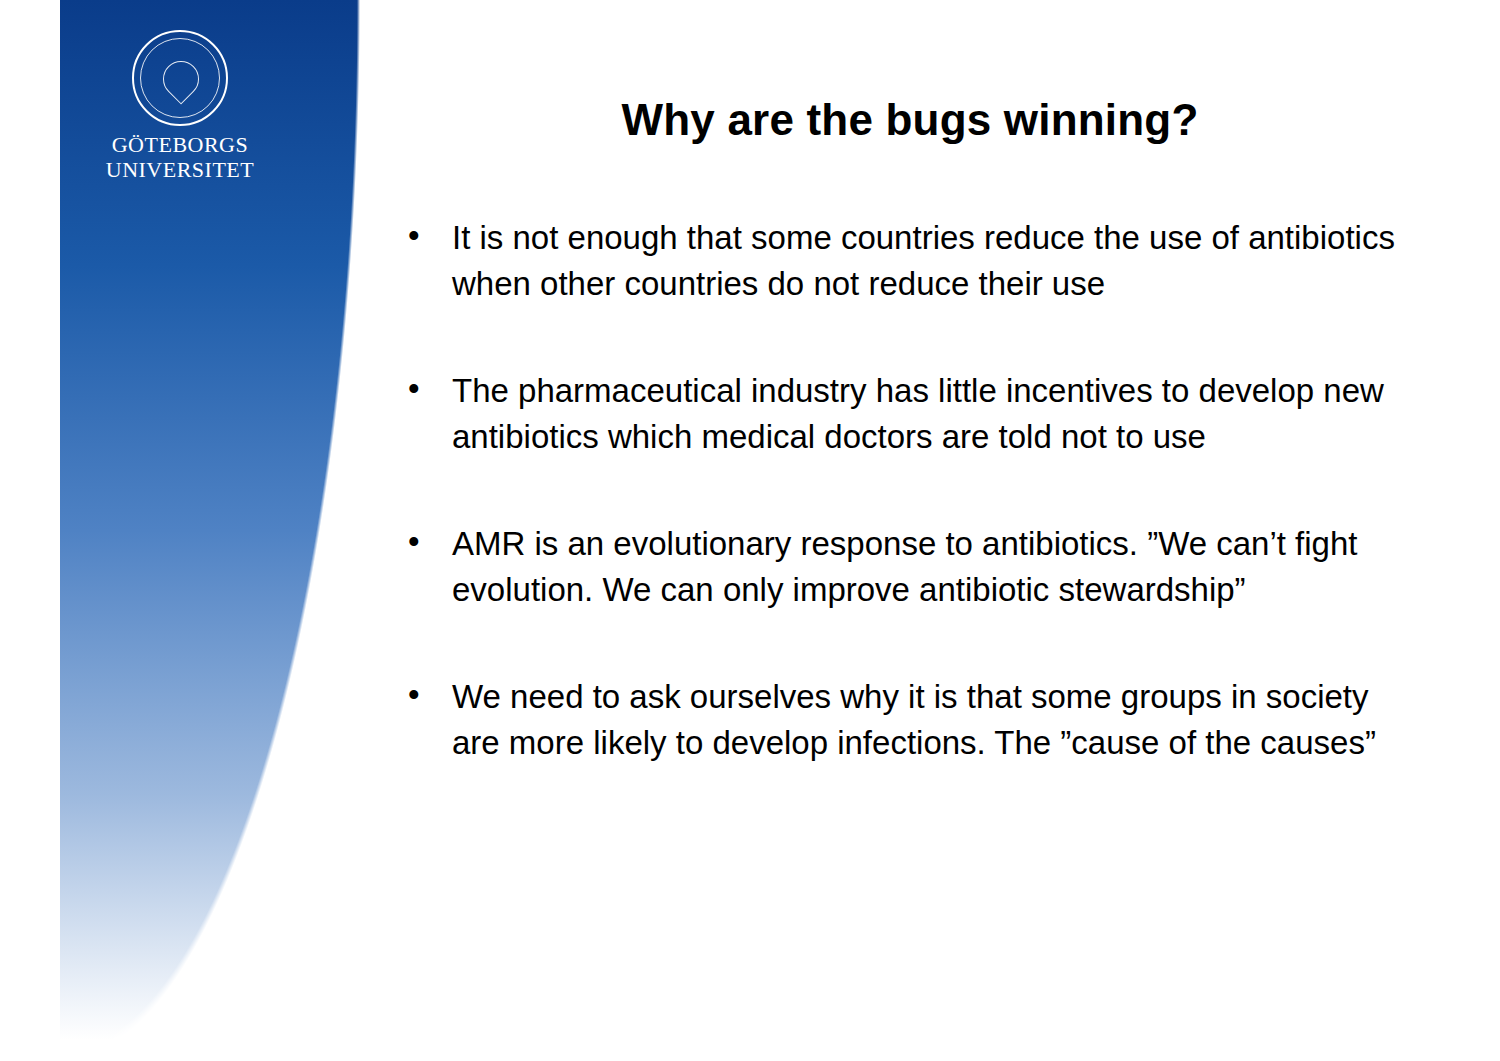GÖTEBORGS
UNIVERSITET
Why are the bugs winning?
It is not enough that some countries reduce the use of antibiotics when other countries do not reduce their use
The pharmaceutical industry has little incentives to develop new antibiotics which medical doctors are told not to use
AMR is an evolutionary response to antibiotics. ”We can’t fight evolution. We can only improve antibiotic stewardship”
We need to ask ourselves why it is that some groups in society are more likely to develop infections. The ”cause of the causes”